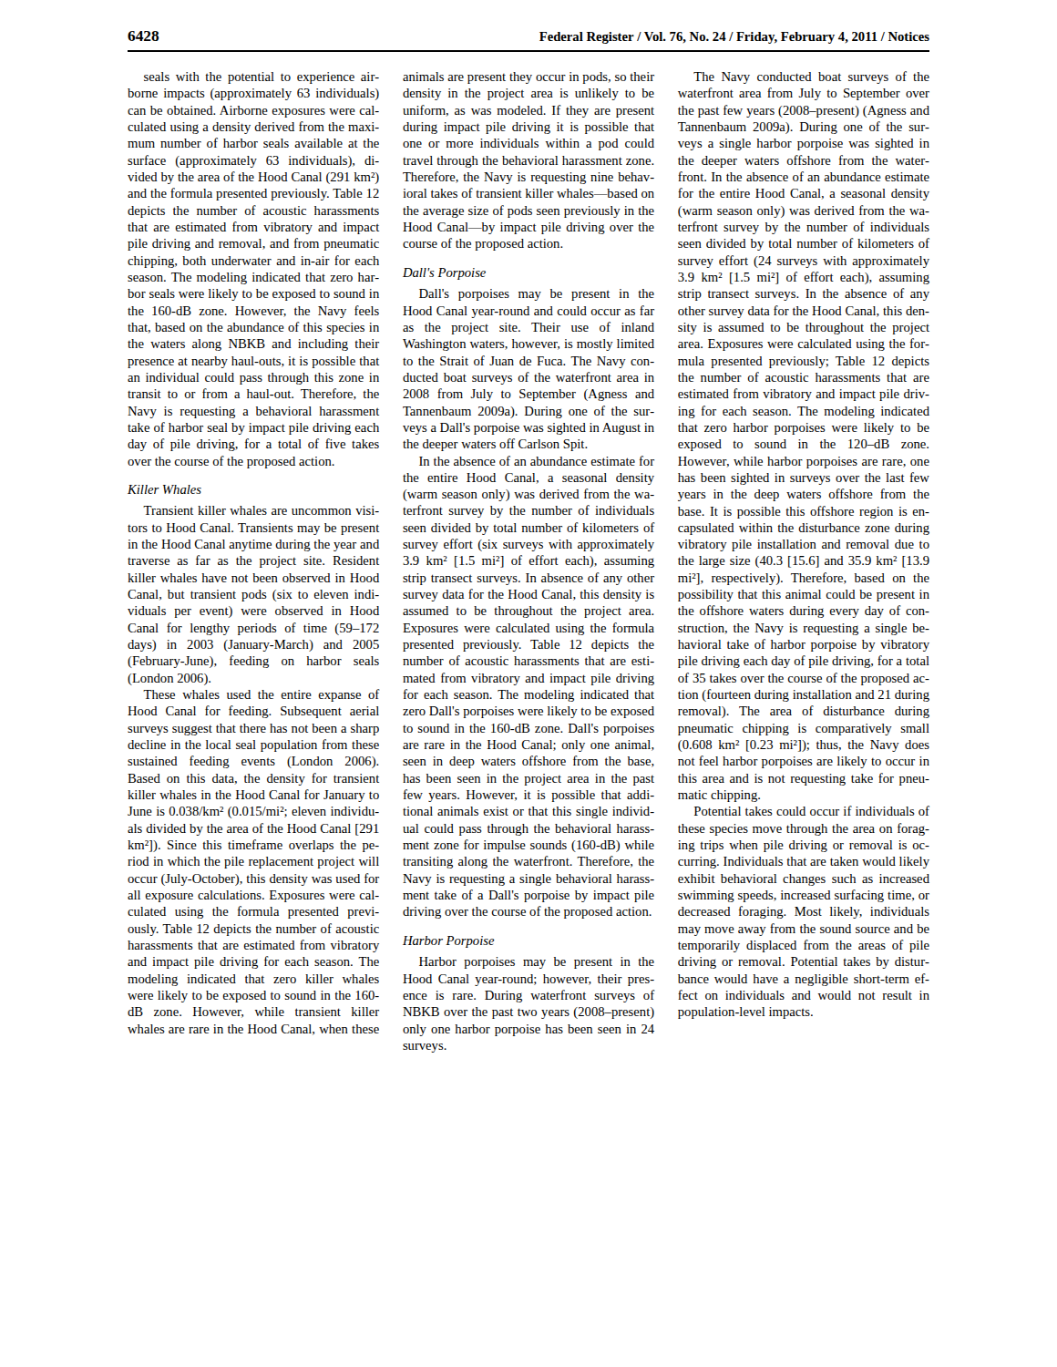6428 Federal Register / Vol. 76, No. 24 / Friday, February 4, 2011 / Notices
seals with the potential to experience airborne impacts (approximately 63 individuals) can be obtained. Airborne exposures were calculated using a density derived from the maximum number of harbor seals available at the surface (approximately 63 individuals), divided by the area of the Hood Canal (291 km²) and the formula presented previously. Table 12 depicts the number of acoustic harassments that are estimated from vibratory and impact pile driving and removal, and from pneumatic chipping, both underwater and in-air for each season. The modeling indicated that zero harbor seals were likely to be exposed to sound in the 160-dB zone. However, the Navy feels that, based on the abundance of this species in the waters along NBKB and including their presence at nearby haul-outs, it is possible that an individual could pass through this zone in transit to or from a haul-out. Therefore, the Navy is requesting a behavioral harassment take of harbor seal by impact pile driving each day of pile driving, for a total of five takes over the course of the proposed action.
Killer Whales
Transient killer whales are uncommon visitors to Hood Canal. Transients may be present in the Hood Canal anytime during the year and traverse as far as the project site. Resident killer whales have not been observed in Hood Canal, but transient pods (six to eleven individuals per event) were observed in Hood Canal for lengthy periods of time (59–172 days) in 2003 (January-March) and 2005 (February-June), feeding on harbor seals (London 2006).
These whales used the entire expanse of Hood Canal for feeding. Subsequent aerial surveys suggest that there has not been a sharp decline in the local seal population from these sustained feeding events (London 2006). Based on this data, the density for transient killer whales in the Hood Canal for January to June is 0.038/km² (0.015/mi²; eleven individuals divided by the area of the Hood Canal [291 km²]). Since this timeframe overlaps the period in which the pile replacement project will occur (July-October), this density was used for all exposure calculations. Exposures were calculated using the formula presented previously. Table 12 depicts the number of acoustic harassments that are estimated from vibratory and impact pile driving for each season. The modeling indicated that zero killer whales were likely to be exposed to sound in the 160-dB zone. However, while transient killer whales are rare in the Hood Canal, when these animals are present they occur in pods, so their density in the project area is unlikely to be uniform, as was modeled. If they are present during impact pile driving it is possible that one or more individuals within a pod could travel through the behavioral harassment zone. Therefore, the Navy is requesting nine behavioral takes of transient killer whales—based on the average size of pods seen previously in the Hood Canal—by impact pile driving over the course of the proposed action.
Dall's Porpoise
Dall's porpoises may be present in the Hood Canal year-round and could occur as far as the project site. Their use of inland Washington waters, however, is mostly limited to the Strait of Juan de Fuca. The Navy conducted boat surveys of the waterfront area in 2008 from July to September (Agness and Tannenbaum 2009a). During one of the surveys a Dall's porpoise was sighted in August in the deeper waters off Carlson Spit.
In the absence of an abundance estimate for the entire Hood Canal, a seasonal density (warm season only) was derived from the waterfront survey by the number of individuals seen divided by total number of kilometers of survey effort (six surveys with approximately 3.9 km² [1.5 mi²] of effort each), assuming strip transect surveys. In absence of any other survey data for the Hood Canal, this density is assumed to be throughout the project area. Exposures were calculated using the formula presented previously. Table 12 depicts the number of acoustic harassments that are estimated from vibratory and impact pile driving for each season. The modeling indicated that zero Dall's porpoises were likely to be exposed to sound in the 160-dB zone. Dall's porpoises are rare in the Hood Canal; only one animal, seen in deep waters offshore from the base, has been seen in the project area in the past few years. However, it is possible that additional animals exist or that this single individual could pass through the behavioral harassment zone for impulse sounds (160-dB) while transiting along the waterfront. Therefore, the Navy is requesting a single behavioral harassment take of a Dall's porpoise by impact pile driving over the course of the proposed action.
Harbor Porpoise
Harbor porpoises may be present in the Hood Canal year-round; however, their presence is rare. During waterfront surveys of NBKB over the past two years (2008–present) only one harbor porpoise has been seen in 24 surveys.
The Navy conducted boat surveys of the waterfront area from July to September over the past few years (2008–present) (Agness and Tannenbaum 2009a). During one of the surveys a single harbor porpoise was sighted in the deeper waters offshore from the waterfront. In the absence of an abundance estimate for the entire Hood Canal, a seasonal density (warm season only) was derived from the waterfront survey by the number of individuals seen divided by total number of kilometers of survey effort (24 surveys with approximately 3.9 km² [1.5 mi²] of effort each), assuming strip transect surveys. In the absence of any other survey data for the Hood Canal, this density is assumed to be throughout the project area. Exposures were calculated using the formula presented previously; Table 12 depicts the number of acoustic harassments that are estimated from vibratory and impact pile driving for each season. The modeling indicated that zero harbor porpoises were likely to be exposed to sound in the 120–dB zone. However, while harbor porpoises are rare, one has been sighted in surveys over the last few years in the deep waters offshore from the base. It is possible this offshore region is encapsulated within the disturbance zone during vibratory pile installation and removal due to the large size (40.3 [15.6] and 35.9 km² [13.9 mi²], respectively). Therefore, based on the possibility that this animal could be present in the offshore waters during every day of construction, the Navy is requesting a single behavioral take of harbor porpoise by vibratory pile driving each day of pile driving, for a total of 35 takes over the course of the proposed action (fourteen during installation and 21 during removal). The area of disturbance during pneumatic chipping is comparatively small (0.608 km² [0.23 mi²]); thus, the Navy does not feel harbor porpoises are likely to occur in this area and is not requesting take for pneumatic chipping.
Potential takes could occur if individuals of these species move through the area on foraging trips when pile driving or removal is occurring. Individuals that are taken would likely exhibit behavioral changes such as increased swimming speeds, increased surfacing time, or decreased foraging. Most likely, individuals may move away from the sound source and be temporarily displaced from the areas of pile driving or removal. Potential takes by disturbance would have a negligible short-term effect on individuals and would not result in population-level impacts.